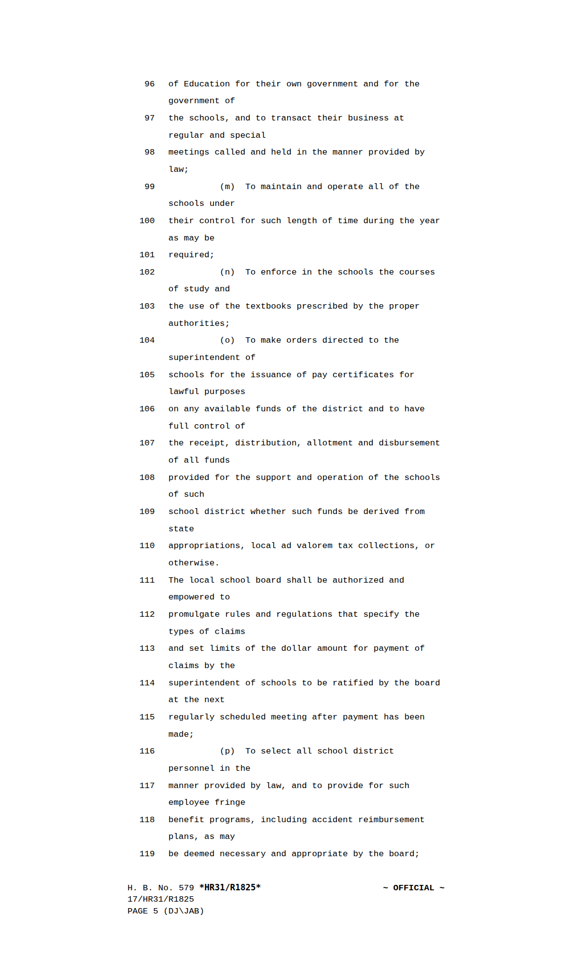96 of Education for their own government and for the government of
97 the schools, and to transact their business at regular and special
98 meetings called and held in the manner provided by law;
99 (m) To maintain and operate all of the schools under
100 their control for such length of time during the year as may be
101 required;
102 (n) To enforce in the schools the courses of study and
103 the use of the textbooks prescribed by the proper authorities;
104 (o) To make orders directed to the superintendent of
105 schools for the issuance of pay certificates for lawful purposes
106 on any available funds of the district and to have full control of
107 the receipt, distribution, allotment and disbursement of all funds
108 provided for the support and operation of the schools of such
109 school district whether such funds be derived from state
110 appropriations, local ad valorem tax collections, or otherwise.
111 The local school board shall be authorized and empowered to
112 promulgate rules and regulations that specify the types of claims
113 and set limits of the dollar amount for payment of claims by the
114 superintendent of schools to be ratified by the board at the next
115 regularly scheduled meeting after payment has been made;
116 (p) To select all school district personnel in the
117 manner provided by law, and to provide for such employee fringe
118 benefit programs, including accident reimbursement plans, as may
119 be deemed necessary and appropriate by the board;
H. B. No. 579 *HR31/R1825* ~ OFFICIAL ~
17/HR31/R1825
PAGE 5 (DJ\JAB)